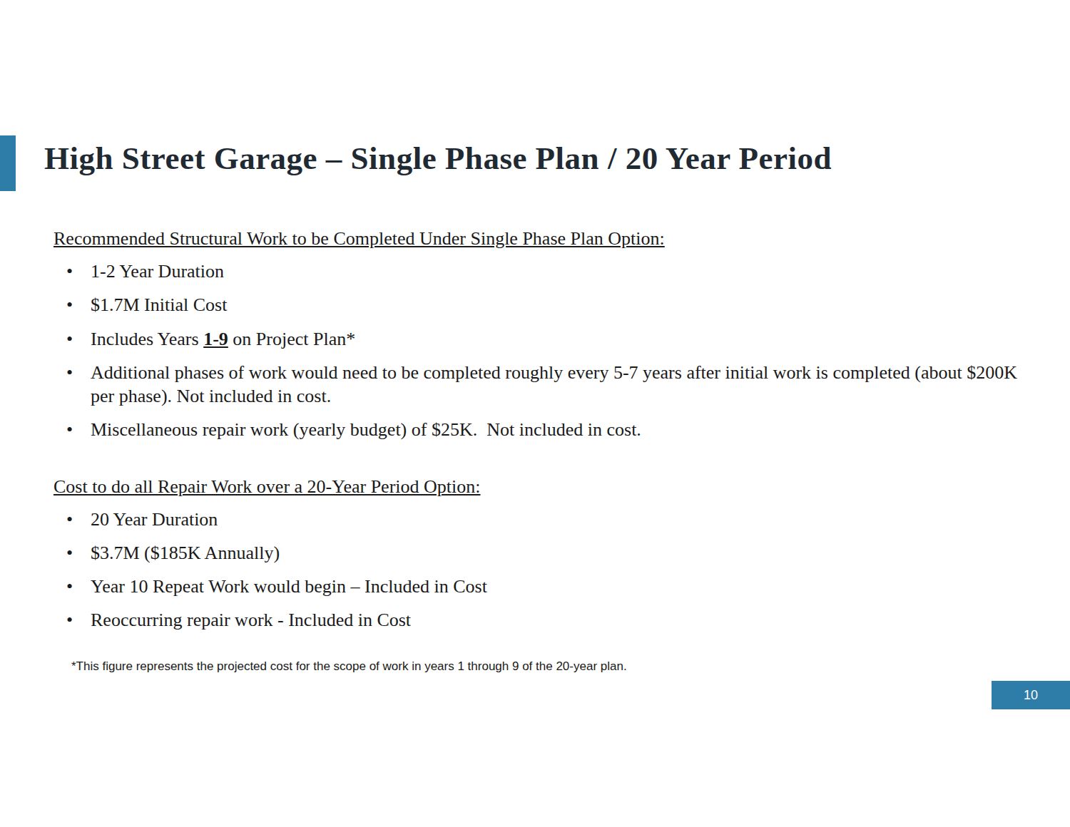High Street Garage – Single Phase Plan / 20 Year Period
Recommended Structural Work to be Completed Under Single Phase Plan Option:
1-2 Year Duration
$1.7M Initial Cost
Includes Years 1-9 on Project Plan*
Additional phases of work would need to be completed roughly every 5-7 years after initial work is completed (about $200K per phase). Not included in cost.
Miscellaneous repair work (yearly budget) of $25K. Not included in cost.
Cost to do all Repair Work over a 20-Year Period Option:
20 Year Duration
$3.7M ($185K Annually)
Year 10 Repeat Work would begin – Included in Cost
Reoccurring repair work - Included in Cost
*This figure represents the projected cost for the scope of work in years 1 through 9 of the 20-year plan.
10